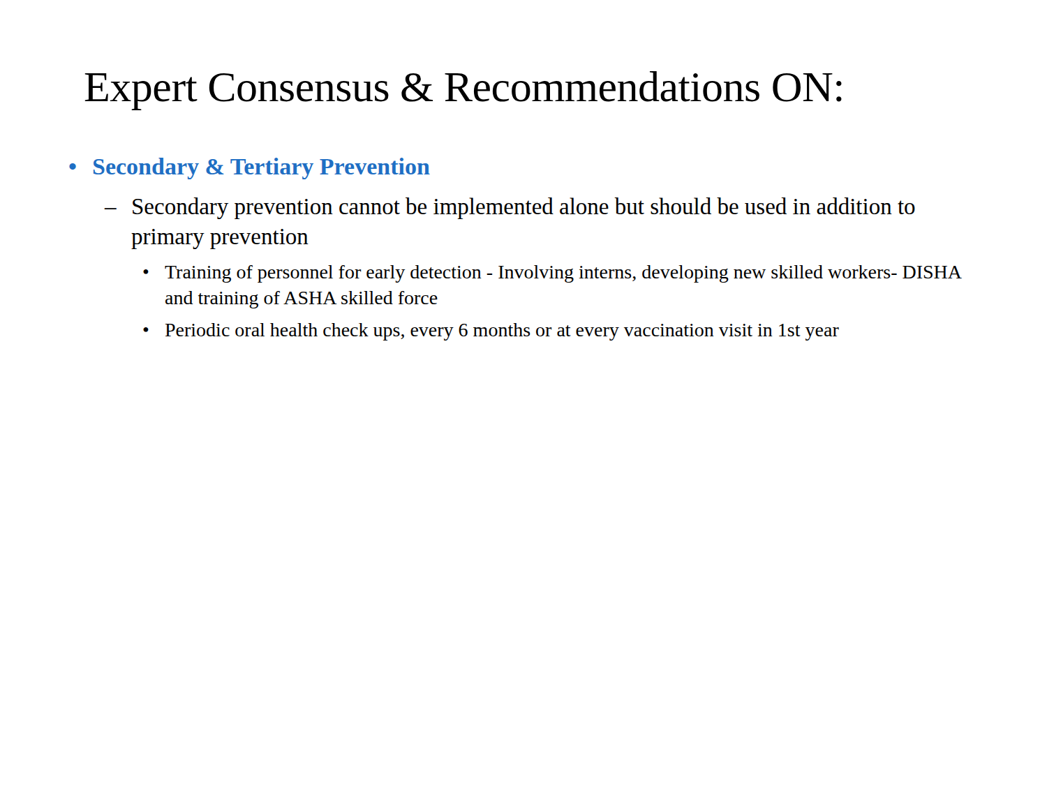Expert Consensus & Recommendations ON:
•Secondary & Tertiary Prevention
–Secondary prevention cannot be implemented alone but should be used in addition to primary prevention
•Training of personnel for early detection - Involving interns, developing new skilled workers- DISHA and training of ASHA skilled force
•Periodic oral health check ups, every 6 months or at every vaccination visit in 1st year